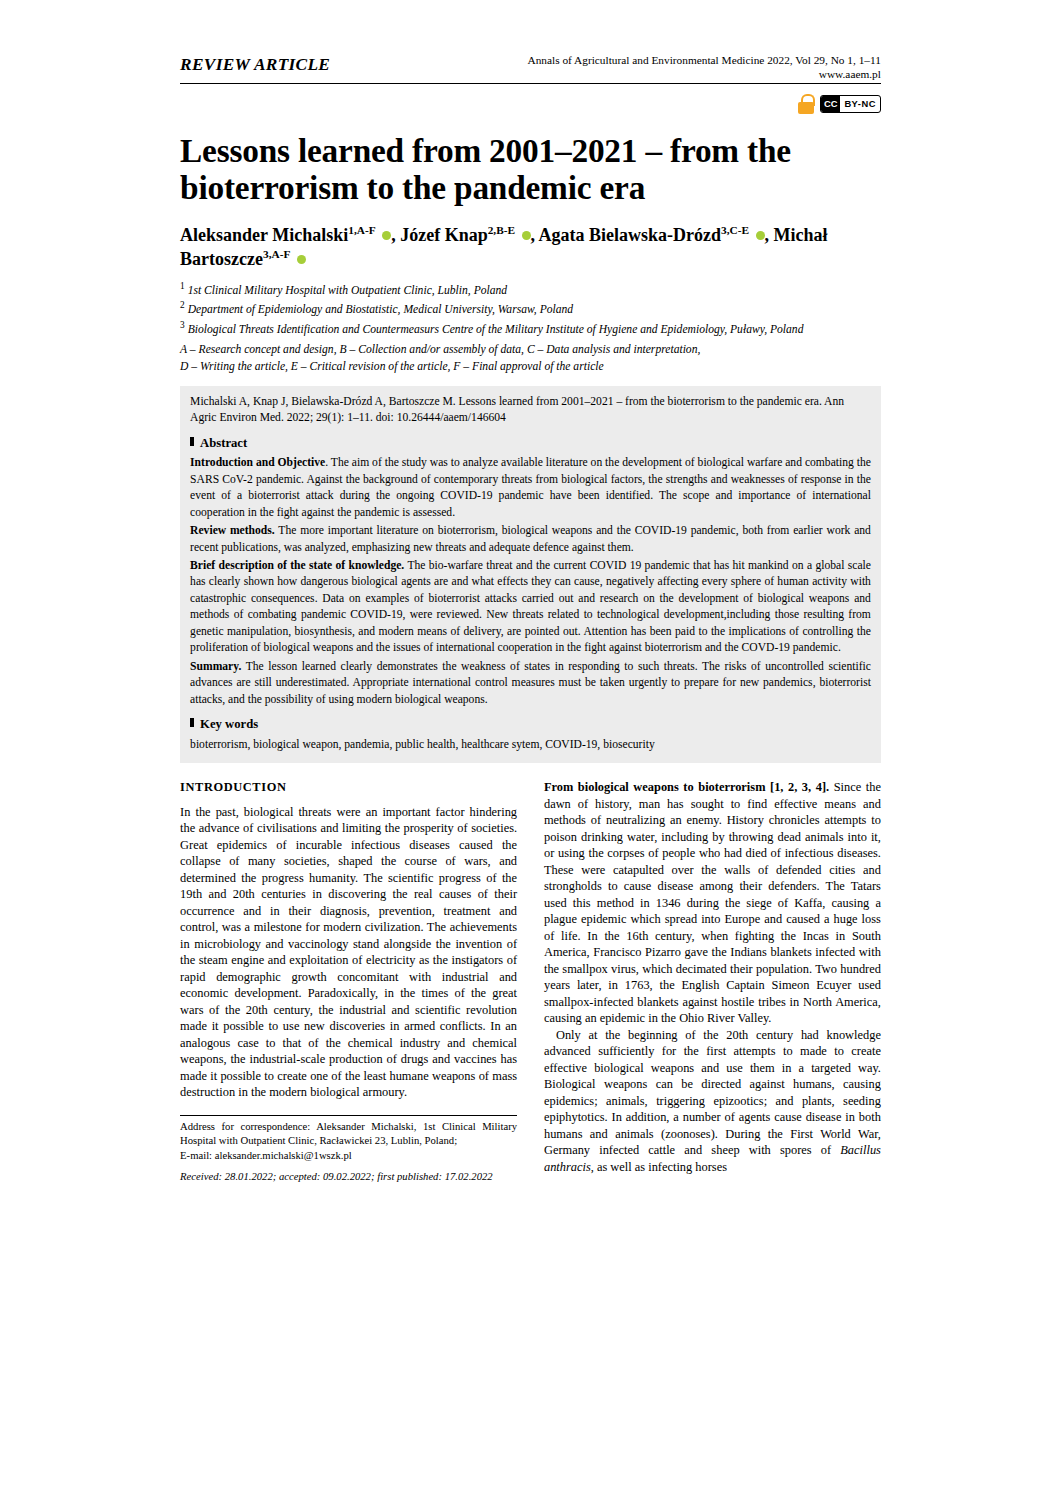REVIEW ARTICLE
Annals of Agricultural and Environmental Medicine 2022, Vol 29, No 1, 1–11
www.aaem.pl
CC BY-NC
Lessons learned from 2001–2021 – from the bioterrorism to the pandemic era
Aleksander Michalski1,A-F , Józef Knap2,B-E , Agata Bielawska-Drózd3,C-E , Michał Bartoszcze3,A-F
1 1st Clinical Military Hospital with Outpatient Clinic, Lublin, Poland
2 Department of Epidemiology and Biostatistic, Medical University, Warsaw, Poland
3 Biological Threats Identification and Countermeasurs Centre of the Military Institute of Hygiene and Epidemiology, Puławy, Poland
A – Research concept and design, B – Collection and/or assembly of data, C – Data analysis and interpretation,
D – Writing the article, E – Critical revision of the article, F – Final approval of the article
Michalski A, Knap J, Bielawska-Drózd A, Bartoszcze M. Lessons learned from 2001–2021 – from the bioterrorism to the pandemic era. Ann Agric Environ Med. 2022; 29(1): 1–11. doi: 10.26444/aaem/146604
Abstract
Introduction and Objective. The aim of the study was to analyze available literature on the development of biological warfare and combating the SARS CoV-2 pandemic. Against the background of contemporary threats from biological factors, the strengths and weaknesses of response in the event of a bioterrorist attack during the ongoing COVID-19 pandemic have been identified. The scope and importance of international cooperation in the fight against the pandemic is assessed.
Review methods. The more important literature on bioterrorism, biological weapons and the COVID-19 pandemic, both from earlier work and recent publications, was analyzed, emphasizing new threats and adequate defence against them.
Brief description of the state of knowledge. The bio-warfare threat and the current COVID 19 pandemic that has hit mankind on a global scale has clearly shown how dangerous biological agents are and what effects they can cause, negatively affecting every sphere of human activity with catastrophic consequences. Data on examples of bioterrorist attacks carried out and research on the development of biological weapons and methods of combating pandemic COVID-19, were reviewed. New threats related to technological development,including those resulting from genetic manipulation, biosynthesis, and modern means of delivery, are pointed out. Attention has been paid to the implications of controlling the proliferation of biological weapons and the issues of international cooperation in the fight against bioterrorism and the COVD-19 pandemic.
Summary. The lesson learned clearly demonstrates the weakness of states in responding to such threats. The risks of uncontrolled scientific advances are still underestimated. Appropriate international control measures must be taken urgently to prepare for new pandemics, bioterrorist attacks, and the possibility of using modern biological weapons.
Key words
bioterrorism, biological weapon, pandemia, public health, healthcare sytem, COVID-19, biosecurity
INTRODUCTION
In the past, biological threats were an important factor hindering the advance of civilisations and limiting the prosperity of societies. Great epidemics of incurable infectious diseases caused the collapse of many societies, shaped the course of wars, and determined the progress humanity. The scientific progress of the 19th and 20th centuries in discovering the real causes of their occurrence and in their diagnosis, prevention, treatment and control, was a milestone for modern civilization. The achievements in microbiology and vaccinology stand alongside the invention of the steam engine and exploitation of electricity as the instigators of rapid demographic growth concomitant with industrial and economic development. Paradoxically, in the times of the great wars of the 20th century, the industrial and scientific revolution made it possible to use new discoveries in armed conflicts. In an analogous case to that of the chemical industry and chemical weapons, the industrial-scale production of drugs and vaccines has made it possible to create one of the least humane weapons of mass destruction in the modern biological armoury.
Address for correspondence: Aleksander Michalski, 1st Clinical Military Hospital with Outpatient Clinic, Racławickei 23, Lublin, Poland;
E-mail: aleksander.michalski@1wszk.pl
Received: 28.01.2022; accepted: 09.02.2022; first published: 17.02.2022
From biological weapons to bioterrorism [1, 2, 3, 4]. Since the dawn of history, man has sought to find effective means and methods of neutralizing an enemy. History chronicles attempts to poison drinking water, including by throwing dead animals into it, or using the corpses of people who had died of infectious diseases. These were catapulted over the walls of defended cities and strongholds to cause disease among their defenders. The Tatars used this method in 1346 during the siege of Kaffa, causing a plague epidemic which spread into Europe and caused a huge loss of life. In the 16th century, when fighting the Incas in South America, Francisco Pizarro gave the Indians blankets infected with the smallpox virus, which decimated their population. Two hundred years later, in 1763, the English Captain Simeon Ecuyer used smallpox-infected blankets against hostile tribes in North America, causing an epidemic in the Ohio River Valley.
Only at the beginning of the 20th century had knowledge advanced sufficiently for the first attempts to made to create effective biological weapons and use them in a targeted way. Biological weapons can be directed against humans, causing epidemics; animals, triggering epizootics; and plants, seeding epiphytotics. In addition, a number of agents cause disease in both humans and animals (zoonoses). During the First World War, Germany infected cattle and sheep with spores of Bacillus anthracis, as well as infecting horses